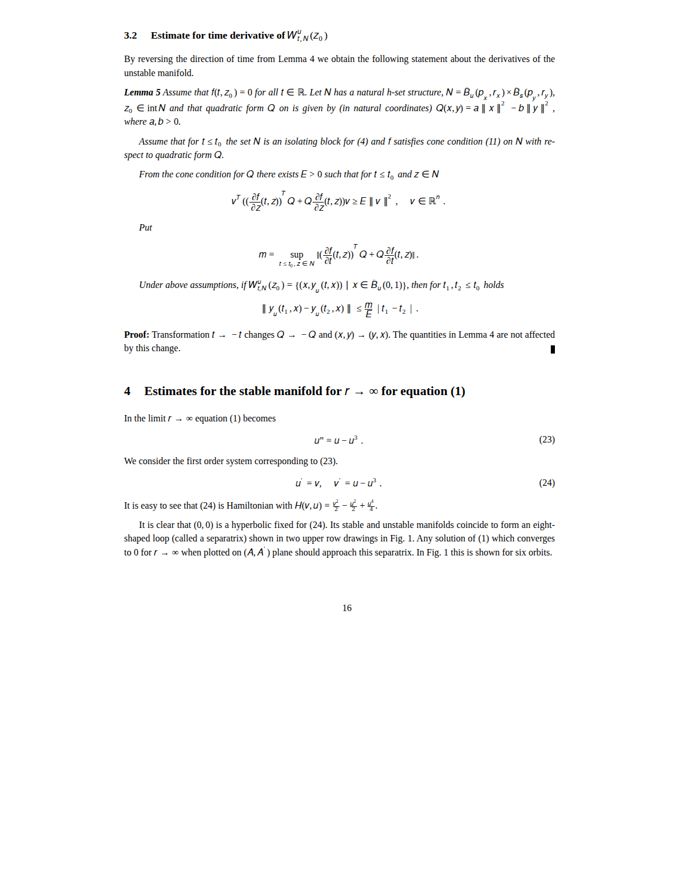3.2 Estimate for time derivative of Wt,Nu(z0)
By reversing the direction of time from Lemma 4 we obtain the following statement about the derivatives of the unstable manifold.
Lemma 5 Assume that f(t,z0)=0 for all t∈ℝ. Let N has a natural h-set structure, N=B‾u(px,rx)×B‾s(py,ry), z0∈intN and that quadratic form Q on is given by (in natural coordinates) Q(x,y)=a∥x∥2−b∥y∥2, where a,b>0.
Assume that for t≤t0 the set N is an isolating block for (4) and f satisfies cone condition (11) on N with respect to quadratic form Q.
From the cone condition for Q there exists E>0 such that for t≤t0 and z∈N
vT ( ( ∂f∂z (t,z) ) T Q+Q ∂f∂z (t,z) ) v≥E∥v∥2, v∈ℝn.
Put
m= sup t≤t0,z∈N ‖ ( ∂f∂t (t,z) ) T Q+Q ∂f∂t (t,z) ‖ .
Under above assumptions, if Wt,Nu(z0)={(x,yu(t,x))∣x∈B‾u(0,1)}, then for t1,t2≤t0 holds
∥yu(t1,x)−yu(t2,x)∥ ≤ mE |t1−t2|.
Proof: Transformation t→−t changes Q→−Q and (x,y)→(y,x). The quantities in Lemma 4 are not affected by this change.
4 Estimates for the stable manifold for r→∞ for equation (1)
In the limit r→∞ equation (1) becomes
u”=u−u3. (23)
We consider the first order system corresponding to (23).
u′=v, v′=u−u3. (24)
It is easy to see that (24) is Hamiltonian with H(v,u)=v22−u22+u44.
It is clear that (0,0) is a hyperbolic fixed for (24). Its stable and unstable manifolds coincide to form an eight-shaped loop (called a separatrix) shown in two upper row drawings in Fig. 1. Any solution of (1) which converges to 0 for r→∞ when plotted on (A,A′) plane should approach this separatrix. In Fig. 1 this is shown for six orbits.
16